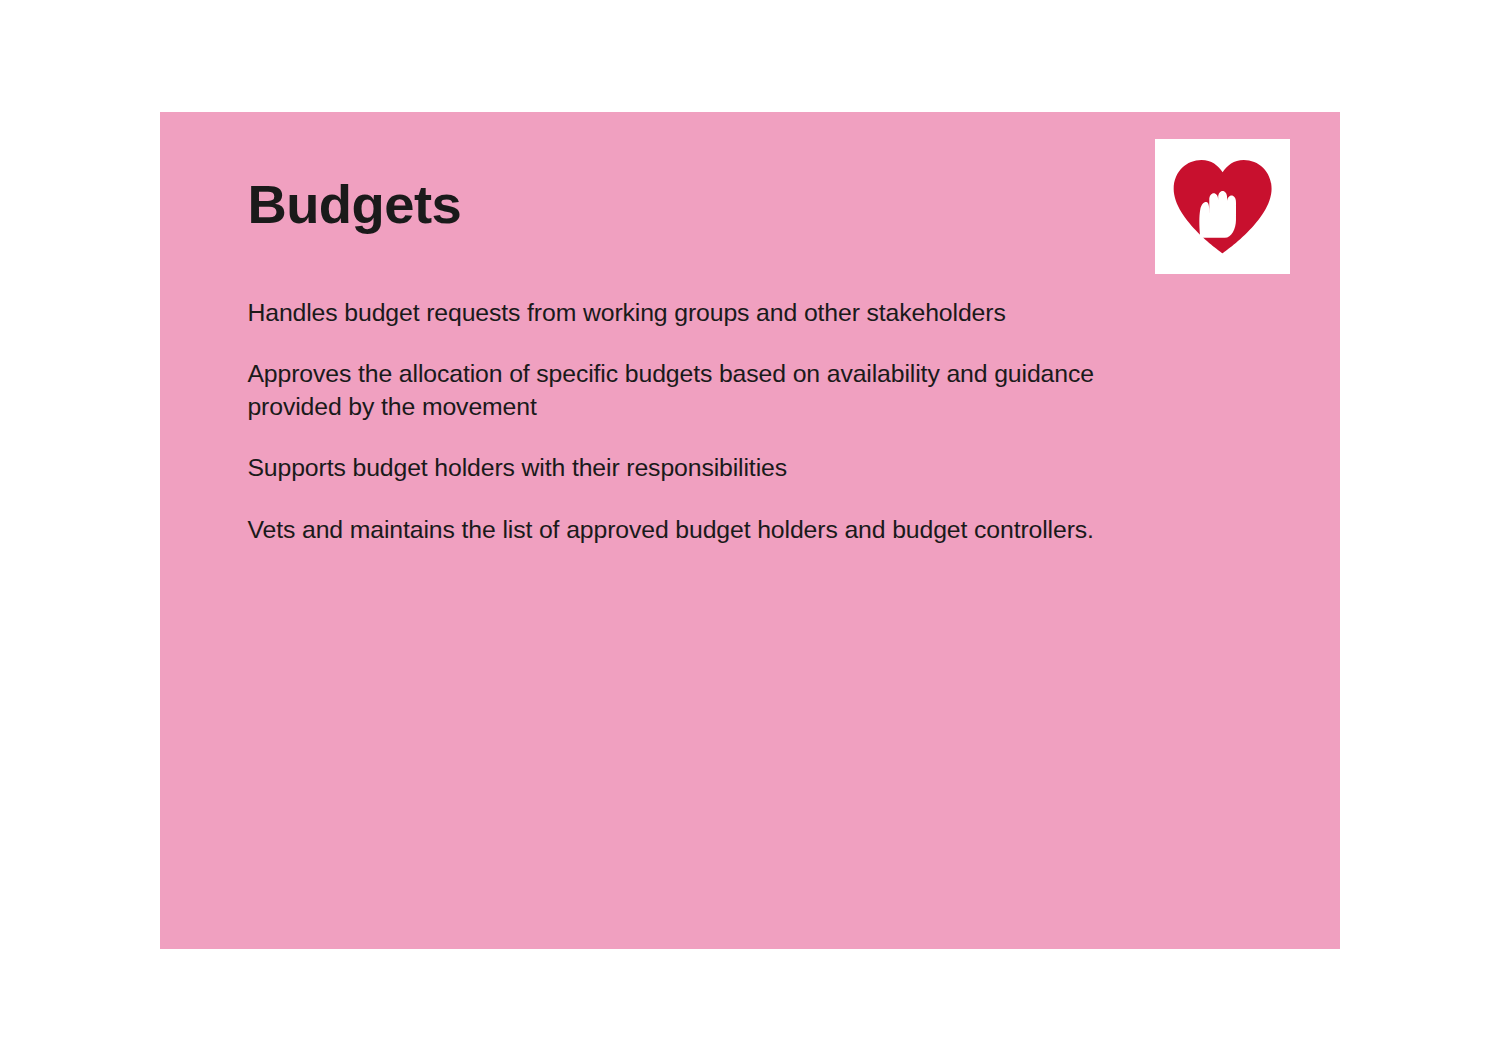Budgets
Handles budget requests from working groups and other stakeholders
Approves the allocation of specific budgets based on availability and guidance provided by the movement
Supports budget holders with their responsibilities
Vets and maintains the list of approved budget holders and budget controllers.